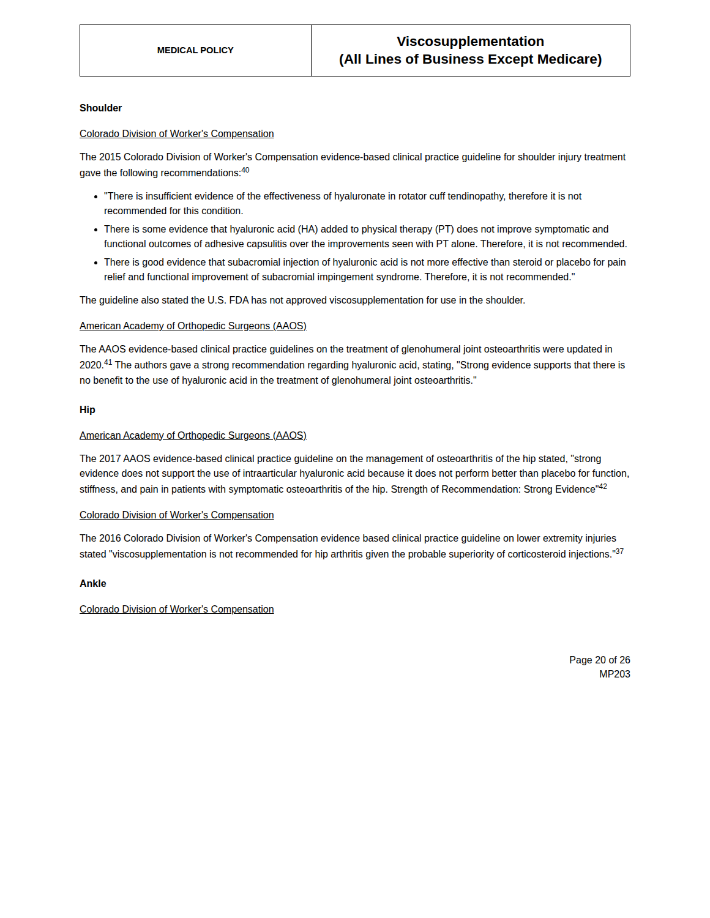| MEDICAL POLICY | Viscosupplementation (All Lines of Business Except Medicare) |
Shoulder
Colorado Division of Worker's Compensation
The 2015 Colorado Division of Worker's Compensation evidence-based clinical practice guideline for shoulder injury treatment gave the following recommendations:40
"There is insufficient evidence of the effectiveness of hyaluronate in rotator cuff tendinopathy, therefore it is not recommended for this condition.
There is some evidence that hyaluronic acid (HA) added to physical therapy (PT) does not improve symptomatic and functional outcomes of adhesive capsulitis over the improvements seen with PT alone. Therefore, it is not recommended.
There is good evidence that subacromial injection of hyaluronic acid is not more effective than steroid or placebo for pain relief and functional improvement of subacromial impingement syndrome. Therefore, it is not recommended."
The guideline also stated the U.S. FDA has not approved viscosupplementation for use in the shoulder.
American Academy of Orthopedic Surgeons (AAOS)
The AAOS evidence-based clinical practice guidelines on the treatment of glenohumeral joint osteoarthritis were updated in 2020.41 The authors gave a strong recommendation regarding hyaluronic acid, stating, "Strong evidence supports that there is no benefit to the use of hyaluronic acid in the treatment of glenohumeral joint osteoarthritis."
Hip
American Academy of Orthopedic Surgeons (AAOS)
The 2017 AAOS evidence-based clinical practice guideline on the management of osteoarthritis of the hip stated, "strong evidence does not support the use of intraarticular hyaluronic acid because it does not perform better than placebo for function, stiffness, and pain in patients with symptomatic osteoarthritis of the hip. Strength of Recommendation: Strong Evidence"42
Colorado Division of Worker's Compensation
The 2016 Colorado Division of Worker's Compensation evidence based clinical practice guideline on lower extremity injuries stated "viscosupplementation is not recommended for hip arthritis given the probable superiority of corticosteroid injections."37
Ankle
Colorado Division of Worker's Compensation
Page 20 of 26
MP203